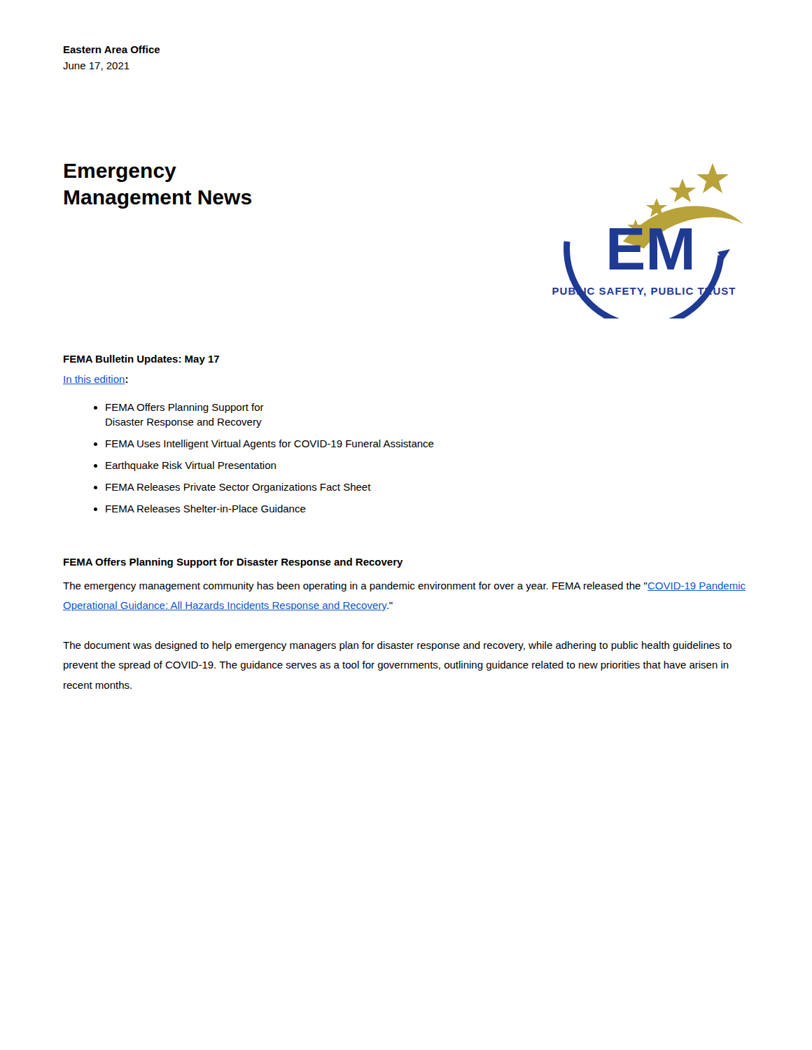Eastern Area Office
June 17, 2021
Emergency
Management News
EM PUBLIC SAFETY, PUBLIC TRUST
FEMA Bulletin Updates: May 17
In this edition:
FEMA Offers Planning Support for
Disaster Response and Recovery
FEMA Uses Intelligent Virtual Agents for COVID-19 Funeral Assistance
Earthquake Risk Virtual Presentation
FEMA Releases Private Sector Organizations Fact Sheet
FEMA Releases Shelter-in-Place Guidance
FEMA Offers Planning Support for Disaster Response and Recovery
The emergency management community has been operating in a pandemic environment for over a year. FEMA released the "COVID-19 Pandemic Operational Guidance: All Hazards Incidents Response and Recovery."
The document was designed to help emergency managers plan for disaster response and recovery, while adhering to public health guidelines to prevent the spread of COVID-19. The guidance serves as a tool for governments, outlining guidance related to new priorities that have arisen in recent months.